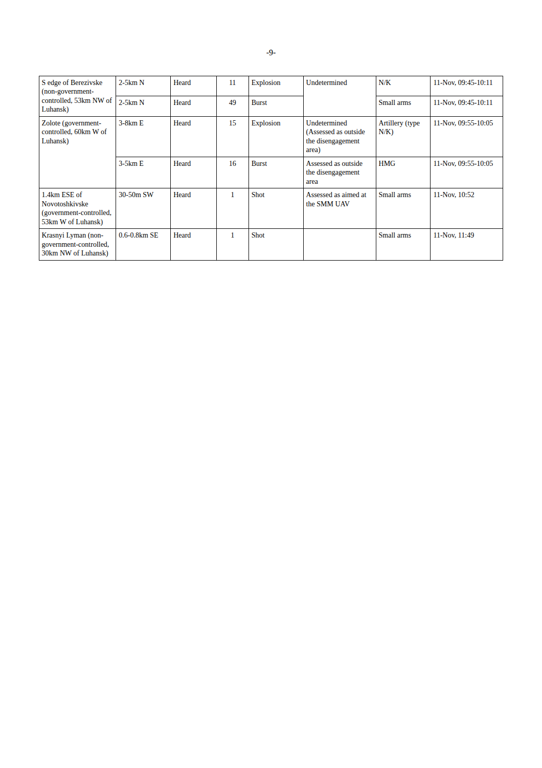-9-
| S edge of Berezivske (non-government-controlled, 53km NW of Luhansk) | 2-5km N | Heard | 11 | Explosion | Undetermined | N/K | 11-Nov, 09:45-10:11 |
| 2-5km N | Heard | 49 | Burst | Small arms | 11-Nov, 09:45-10:11 |
| Zolote (government-controlled, 60km W of Luhansk) | 3-8km E | Heard | 15 | Explosion | Undetermined (Assessed as outside the disengagement area) | Artillery (type N/K) | 11-Nov, 09:55-10:05 |
| 3-5km E | Heard | 16 | Burst | Assessed as outside the disengagement area | HMG | 11-Nov, 09:55-10:05 |
| 1.4km ESE of Novotoshkivske (government-controlled, 53km W of Luhansk) | 30-50m SW | Heard | 1 | Shot | Assessed as aimed at the SMM UAV | Small arms | 11-Nov, 10:52 |
| Krasnyi Lyman (non-government-controlled, 30km NW of Luhansk) | 0.6-0.8km SE | Heard | 1 | Shot | | Small arms | 11-Nov, 11:49 |